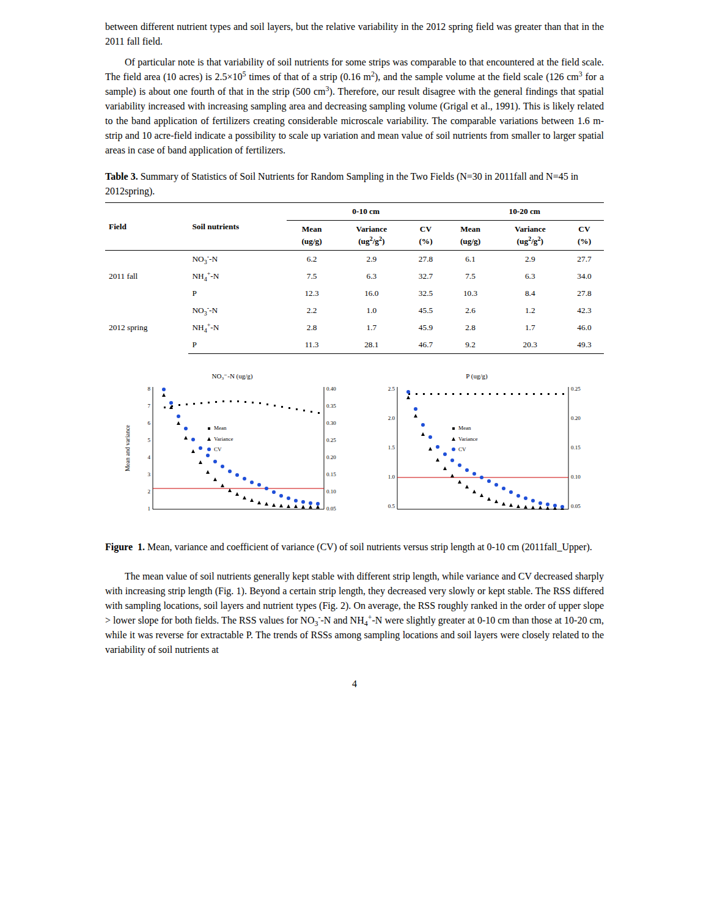between different nutrient types and soil layers, but the relative variability in the 2012 spring field was greater than that in the 2011 fall field.
Of particular note is that variability of soil nutrients for some strips was comparable to that encountered at the field scale. The field area (10 acres) is 2.5×105 times of that of a strip (0.16 m2), and the sample volume at the field scale (126 cm3 for a sample) is about one fourth of that in the strip (500 cm3). Therefore, our result disagree with the general findings that spatial variability increased with increasing sampling area and decreasing sampling volume (Grigal et al., 1991). This is likely related to the band application of fertilizers creating considerable microscale variability. The comparable variations between 1.6 m-strip and 10 acre-field indicate a possibility to scale up variation and mean value of soil nutrients from smaller to larger spatial areas in case of band application of fertilizers.
Table 3. Summary of Statistics of Soil Nutrients for Random Sampling in the Two Fields (N=30 in 2011fall and N=45 in 2012spring).
| Field | Soil nutrients | 0-10 cm | 10-20 cm |
| --- | --- | --- | --- |
| Mean (ug/g) | Variance (ug 2 /g 2 ) | CV (%) | Mean (ug/g) | Variance (ug 2 /g 2 ) | CV (%) |
| 2011 fall | NO 3 - -N | 6.2 | 2.9 | 27.8 | 6.1 | 2.9 | 27.7 |
| NH 4 + -N | 7.5 | 6.3 | 32.7 | 7.5 | 6.3 | 34.0 |
| P | 12.3 | 16.0 | 32.5 | 10.3 | 8.4 | 27.8 |
| 2012 spring | NO 3 - -N | 2.2 | 1.0 | 45.5 | 2.6 | 1.2 | 42.3 |
| NH 4 + -N | 2.8 | 1.7 | 45.9 | 2.8 | 1.7 | 46.0 |
| P | 11.3 | 28.1 | 46.7 | 9.2 | 20.3 | 49.3 |
NO₃⁻-N (ug/g) 8 7 6 5 4 3 2 1 0.40 0.35 0.30 0.25 0.20 0.15 0.10 0.05 Mean and variance Mean Variance CV P (ug/g) 2.5 2.0 1.5 1.0 0.5 0.25 0.20 0.15 0.10 0.05 Mean Variance CV
Figure 1. Mean, variance and coefficient of variance (CV) of soil nutrients versus strip length at 0-10 cm (2011fall_Upper).
The mean value of soil nutrients generally kept stable with different strip length, while variance and CV decreased sharply with increasing strip length (Fig. 1). Beyond a certain strip length, they decreased very slowly or kept stable. The RSS differed with sampling locations, soil layers and nutrient types (Fig. 2). On average, the RSS roughly ranked in the order of upper slope > lower slope for both fields. The RSS values for NO3--N and NH4+-N were slightly greater at 0-10 cm than those at 10-20 cm, while it was reverse for extractable P. The trends of RSSs among sampling locations and soil layers were closely related to the variability of soil nutrients at
4